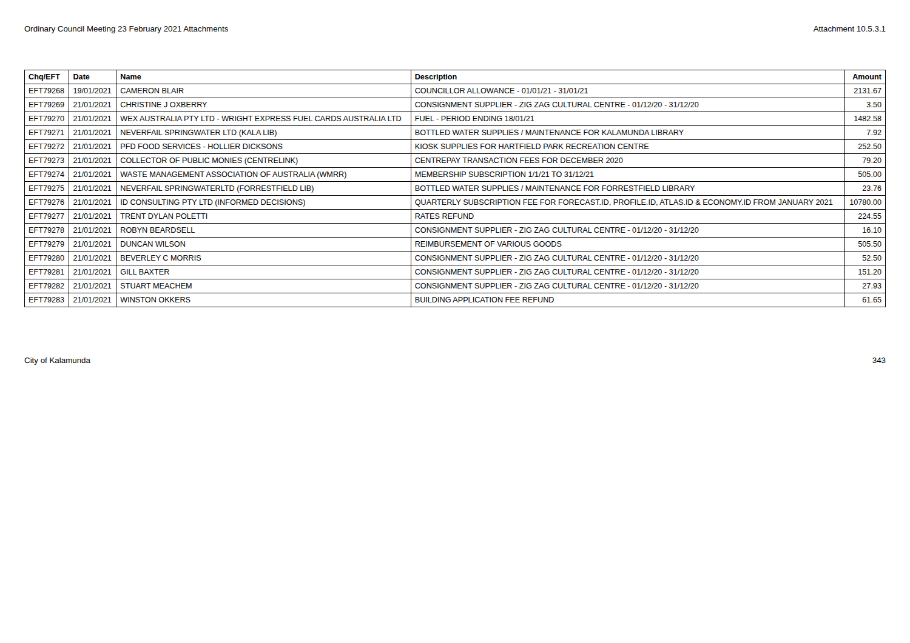Ordinary Council Meeting 23 February 2021 Attachments Attachment 10.5.3.1
Payments listing
| Chq/EFT | Date | Name | Description | Amount |
| --- | --- | --- | --- | --- |
| EFT79268 | 19/01/2021 | CAMERON BLAIR | COUNCILLOR ALLOWANCE - 01/01/21 - 31/01/21 | 2131.67 |
| EFT79269 | 21/01/2021 | CHRISTINE J OXBERRY | CONSIGNMENT SUPPLIER - ZIG ZAG CULTURAL CENTRE - 01/12/20 - 31/12/20 | 3.50 |
| EFT79270 | 21/01/2021 | WEX AUSTRALIA PTY LTD - WRIGHT EXPRESS FUEL CARDS AUSTRALIA LTD | FUEL - PERIOD ENDING 18/01/21 | 1482.58 |
| EFT79271 | 21/01/2021 | NEVERFAIL SPRINGWATER LTD (KALA LIB) | BOTTLED WATER SUPPLIES / MAINTENANCE FOR KALAMUNDA LIBRARY | 7.92 |
| EFT79272 | 21/01/2021 | PFD FOOD SERVICES - HOLLIER DICKSONS | KIOSK SUPPLIES FOR HARTFIELD PARK RECREATION CENTRE | 252.50 |
| EFT79273 | 21/01/2021 | COLLECTOR OF PUBLIC MONIES (CENTRELINK) | CENTREPAY TRANSACTION FEES FOR DECEMBER 2020 | 79.20 |
| EFT79274 | 21/01/2021 | WASTE MANAGEMENT ASSOCIATION OF AUSTRALIA (WMRR) | MEMBERSHIP SUBSCRIPTION 1/1/21 TO 31/12/21 | 505.00 |
| EFT79275 | 21/01/2021 | NEVERFAIL SPRINGWATERLTD (FORRESTFIELD LIB) | BOTTLED WATER SUPPLIES / MAINTENANCE FOR FORRESTFIELD LIBRARY | 23.76 |
| EFT79276 | 21/01/2021 | ID CONSULTING PTY LTD (INFORMED DECISIONS) | QUARTERLY SUBSCRIPTION FEE FOR FORECAST.ID, PROFILE.ID, ATLAS.ID & ECONOMY.ID FROM JANUARY 2021 | 10780.00 |
| EFT79277 | 21/01/2021 | TRENT DYLAN POLETTI | RATES REFUND | 224.55 |
| EFT79278 | 21/01/2021 | ROBYN BEARDSELL | CONSIGNMENT SUPPLIER - ZIG ZAG CULTURAL CENTRE - 01/12/20 - 31/12/20 | 16.10 |
| EFT79279 | 21/01/2021 | DUNCAN WILSON | REIMBURSEMENT OF VARIOUS GOODS | 505.50 |
| EFT79280 | 21/01/2021 | BEVERLEY C MORRIS | CONSIGNMENT SUPPLIER - ZIG ZAG CULTURAL CENTRE - 01/12/20 - 31/12/20 | 52.50 |
| EFT79281 | 21/01/2021 | GILL BAXTER | CONSIGNMENT SUPPLIER - ZIG ZAG CULTURAL CENTRE - 01/12/20 - 31/12/20 | 151.20 |
| EFT79282 | 21/01/2021 | STUART MEACHEM | CONSIGNMENT SUPPLIER - ZIG ZAG CULTURAL CENTRE - 01/12/20 - 31/12/20 | 27.93 |
| EFT79283 | 21/01/2021 | WINSTON OKKERS | BUILDING APPLICATION FEE REFUND | 61.65 |
City of Kalamunda 343